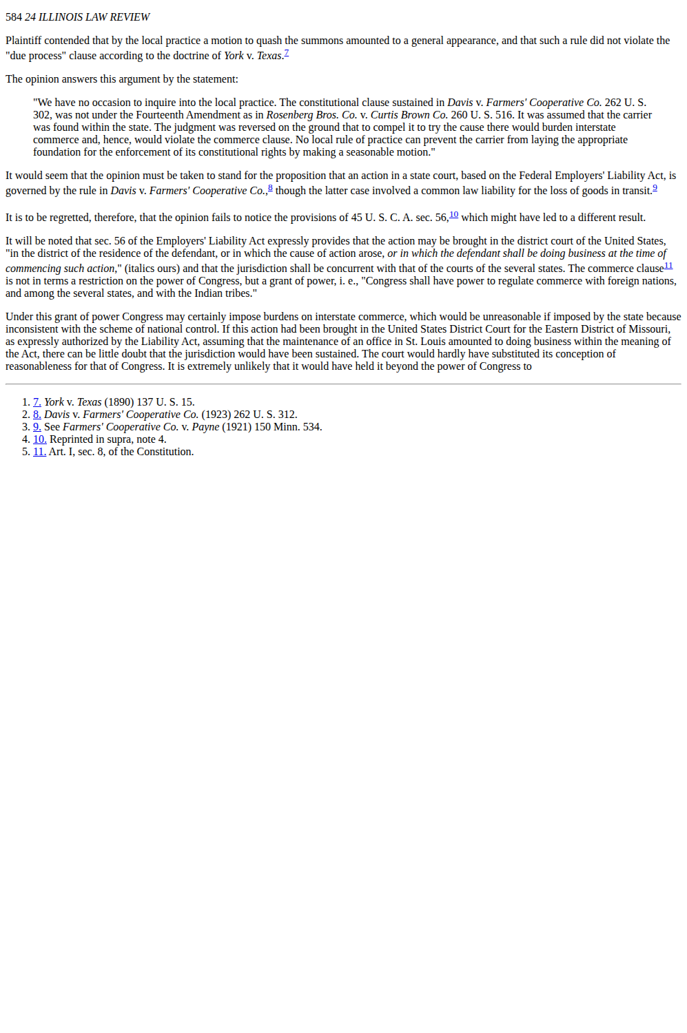584 24 ILLINOIS LAW REVIEW
Plaintiff contended that by the local practice a motion to quash the summons amounted to a general appearance, and that such a rule did not violate the "due process" clause according to the doctrine of York v. Texas.7
The opinion answers this argument by the statement:
"We have no occasion to inquire into the local practice. The constitutional clause sustained in Davis v. Farmers' Cooperative Co. 262 U. S. 302, was not under the Fourteenth Amendment as in Rosenberg Bros. Co. v. Curtis Brown Co. 260 U. S. 516. It was assumed that the carrier was found within the state. The judgment was reversed on the ground that to compel it to try the cause there would burden interstate commerce and, hence, would violate the commerce clause. No local rule of practice can prevent the carrier from laying the appropriate foundation for the enforcement of its constitutional rights by making a seasonable motion."
It would seem that the opinion must be taken to stand for the proposition that an action in a state court, based on the Federal Employers' Liability Act, is governed by the rule in Davis v. Farmers' Cooperative Co.,8 though the latter case involved a common law liability for the loss of goods in transit.9
It is to be regretted, therefore, that the opinion fails to notice the provisions of 45 U. S. C. A. sec. 56,10 which might have led to a different result.
It will be noted that sec. 56 of the Employers' Liability Act expressly provides that the action may be brought in the district court of the United States, "in the district of the residence of the defendant, or in which the cause of action arose, or in which the defendant shall be doing business at the time of commencing such action," (italics ours) and that the jurisdiction shall be concurrent with that of the courts of the several states. The commerce clause11 is not in terms a restriction on the power of Congress, but a grant of power, i. e., "Congress shall have power to regulate commerce with foreign nations, and among the several states, and with the Indian tribes."
Under this grant of power Congress may certainly impose burdens on interstate commerce, which would be unreasonable if imposed by the state because inconsistent with the scheme of national control. If this action had been brought in the United States District Court for the Eastern District of Missouri, as expressly authorized by the Liability Act, assuming that the maintenance of an office in St. Louis amounted to doing business within the meaning of the Act, there can be little doubt that the jurisdiction would have been sustained. The court would hardly have substituted its conception of reasonableness for that of Congress. It is extremely unlikely that it would have held it beyond the power of Congress to
7. York v. Texas (1890) 137 U. S. 15.
8. Davis v. Farmers' Cooperative Co. (1923) 262 U. S. 312.
9. See Farmers' Cooperative Co. v. Payne (1921) 150 Minn. 534.
10. Reprinted in supra, note 4.
11. Art. I, sec. 8, of the Constitution.